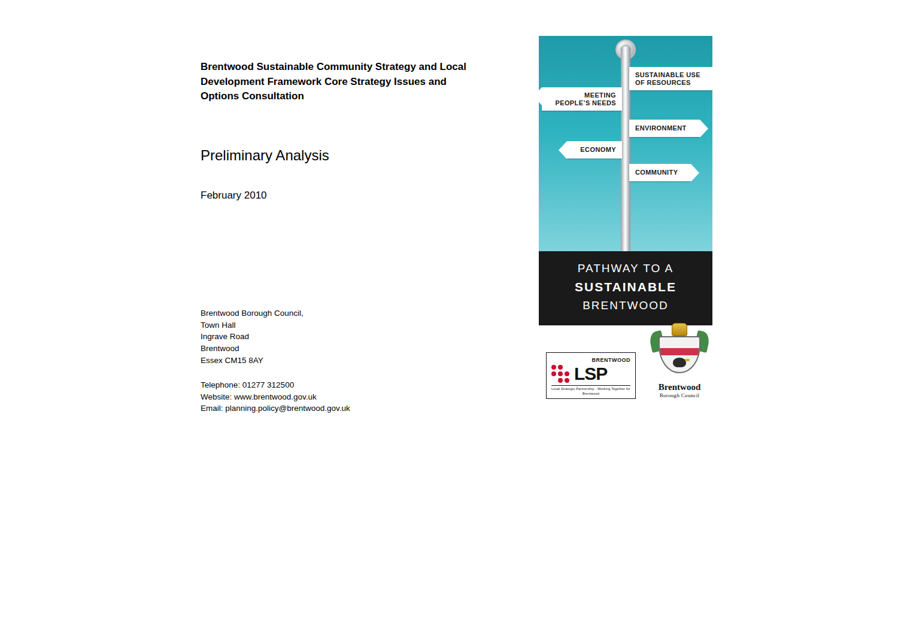Brentwood Sustainable Community Strategy and Local Development Framework Core Strategy Issues and Options Consultation
Preliminary Analysis
February 2010
Brentwood Borough Council,
Town Hall
Ingrave Road
Brentwood
Essex CM15 8AY
Telephone: 01277 312500
Website: www.brentwood.gov.uk
Email: planning.policy@brentwood.gov.uk
Sustainable use of resources
Meeting people’s needs
Environment
Economy
Community
PATHWAY TO A SUSTAINABLE BRENTWOOD
BRENTWOOD
LSP
Local Strategic Partnership · Working Together for Brentwood
Brentwood
Borough Council